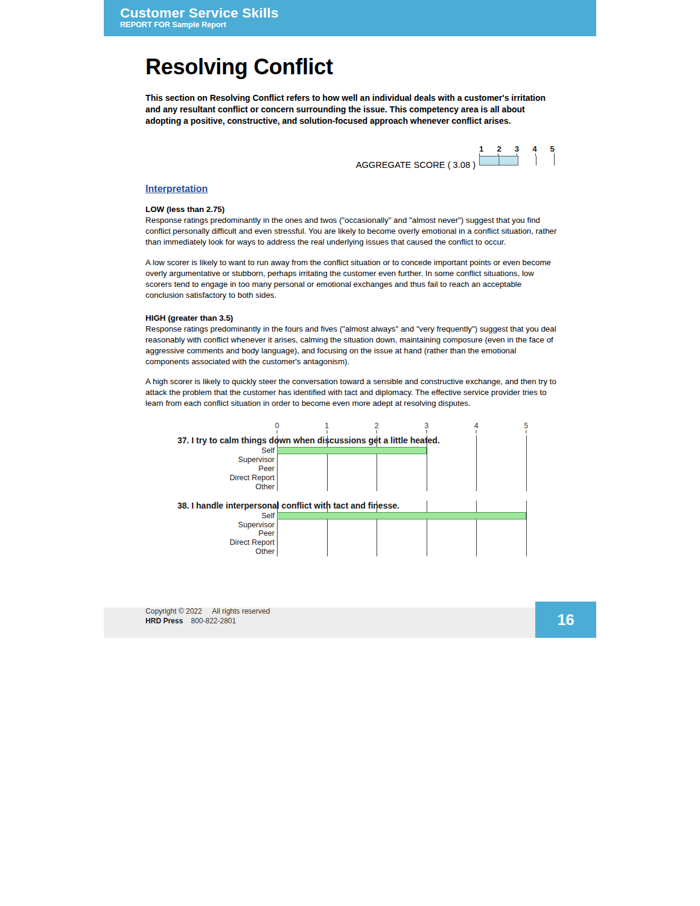Customer Service Skills
REPORT FOR Sample Report
Resolving Conflict
This section on Resolving Conflict refers to how well an individual deals with a customer's irritation and any resultant conflict or concern surrounding the issue. This competency area is all about adopting a positive, constructive, and solution-focused approach whenever conflict arises.
AGGREGATE SCORE ( 3.08 )
12345
Interpretation
LOW (less than 2.75)
Response ratings predominantly in the ones and twos ("occasionally" and "almost never") suggest that you find conflict personally difficult and even stressful. You are likely to become overly emotional in a conflict situation, rather than immediately look for ways to address the real underlying issues that caused the conflict to occur.
A low scorer is likely to want to run away from the conflict situation or to concede important points or even become overly argumentative or stubborn, perhaps irritating the customer even further. In some conflict situations, low scorers tend to engage in too many personal or emotional exchanges and thus fail to reach an acceptable conclusion satisfactory to both sides.
HIGH (greater than 3.5)
Response ratings predominantly in the fours and fives ("almost always" and "very frequently") suggest that you deal reasonably with conflict whenever it arises, calming the situation down, maintaining composure (even in the face of aggressive comments and body language), and focusing on the issue at hand (rather than the emotional components associated with the customer's antagonism).
A high scorer is likely to quickly steer the conversation toward a sensible and constructive exchange, and then try to attack the problem that the customer has identified with tact and diplomacy. The effective service provider tries to learn from each conflict situation in order to become even more adept at resolving disputes.
0
1
2
3
4
5
37. I try to calm things down when discussions get a little heated.
Self
Supervisor
Peer
Direct Report
Other
38. I handle interpersonal conflict with tact and finesse.
Self
Supervisor
Peer
Direct Report
Other
Copyright © 2022 All rights reserved
HRD Press 800-822-2801
16